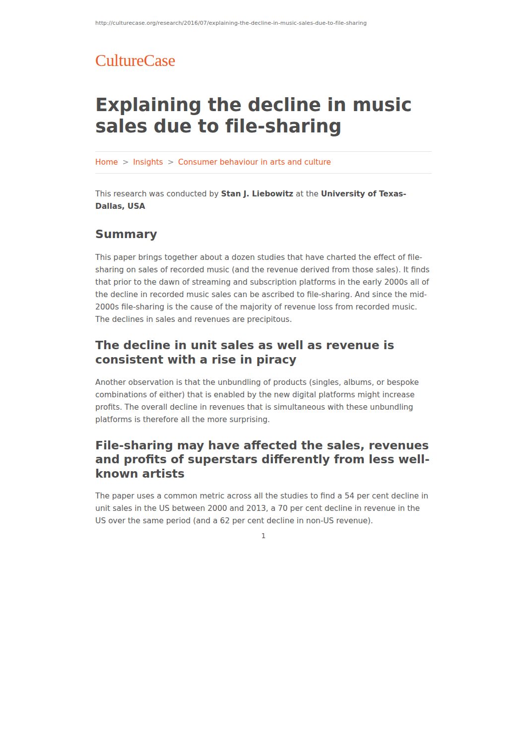http://culturecase.org/research/2016/07/explaining-the-decline-in-music-sales-due-to-file-sharing
CultureCase
Explaining the decline in music
sales due to file-sharing
Home > Insights > Consumer behaviour in arts and culture
This research was conducted by Stan J. Liebowitz at the University of Texas-Dallas, USA
Summary
This paper brings together about a dozen studies that have charted the effect of file-sharing on sales of recorded music (and the revenue derived from those sales). It finds that prior to the dawn of streaming and subscription platforms in the early 2000s all of the decline in recorded music sales can be ascribed to file-sharing. And since the mid-2000s file-sharing is the cause of the majority of revenue loss from recorded music. The declines in sales and revenues are precipitous.
The decline in unit sales as well as revenue is consistent with a rise in piracy
Another observation is that the unbundling of products (singles, albums, or bespoke combinations of either) that is enabled by the new digital platforms might increase profits. The overall decline in revenues that is simultaneous with these unbundling platforms is therefore all the more surprising.
File-sharing may have affected the sales, revenues and profits of superstars differently from less well-known artists
The paper uses a common metric across all the studies to find a 54 per cent decline in unit sales in the US between 2000 and 2013, a 70 per cent decline in revenue in the US over the same period (and a 62 per cent decline in non-US revenue).
1